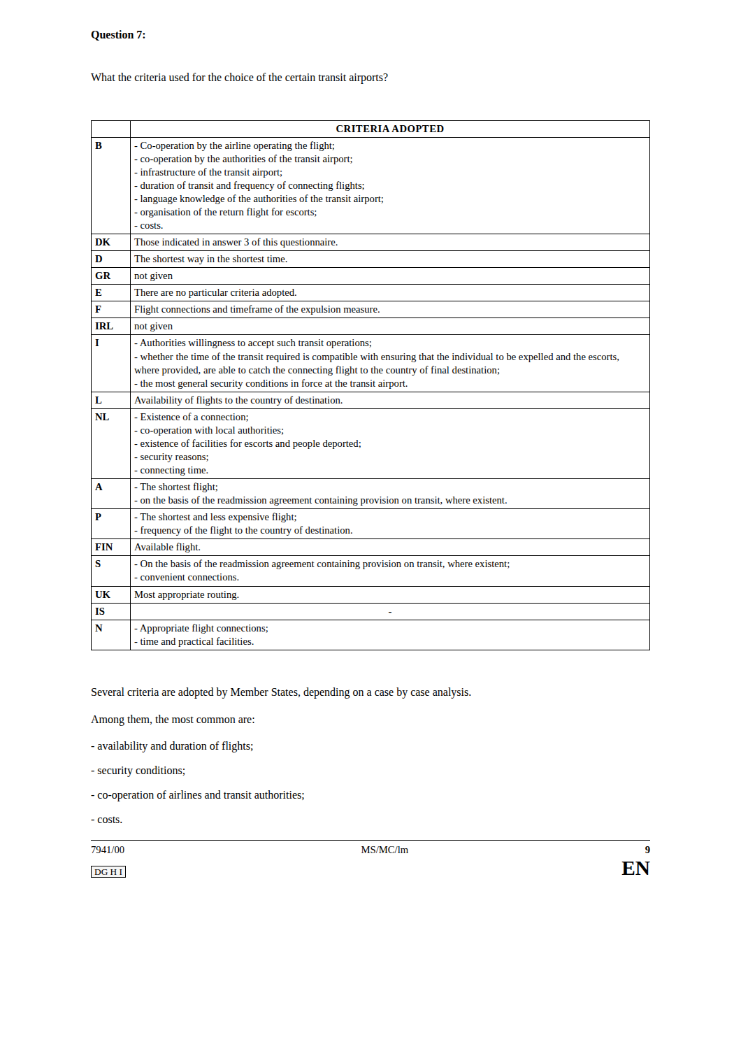Question 7:
What the criteria used for the choice of the certain transit airports?
| | CRITERIA ADOPTED |
| B | - Co-operation by the airline operating the flight; - co-operation by the authorities of the transit airport; - infrastructure of the transit airport; - duration of transit and frequency of connecting flights; - language knowledge of the authorities of the transit airport; - organisation of the return flight for escorts; - costs. |
| DK | Those indicated in answer 3 of this questionnaire. |
| D | The shortest way in the shortest time. |
| GR | not given |
| E | There are no particular criteria adopted. |
| F | Flight connections and timeframe of the expulsion measure. |
| IRL | not given |
| I | - Authorities willingness to accept such transit operations; - whether the time of the transit required is compatible with ensuring that the individual to be expelled and the escorts, where provided, are able to catch the connecting flight to the country of final destination; - the most general security conditions in force at the transit airport. |
| L | Availability of flights to the country of destination. |
| NL | - Existence of a connection; - co-operation with local authorities; - existence of facilities for escorts and people deported; - security reasons; - connecting time. |
| A | - The shortest flight; - on the basis of the readmission agreement containing provision on transit, where existent. |
| P | - The shortest and less expensive flight; - frequency of the flight to the country of destination. |
| FIN | Available flight. |
| S | - On the basis of the readmission agreement containing provision on transit, where existent; - convenient connections. |
| UK | Most appropriate routing. |
| IS | - |
| N | - Appropriate flight connections; - time and practical facilities. |
Several criteria are adopted by Member States, depending on a case by case analysis.
Among them, the most common are:
- availability and duration of flights;
- security conditions;
- co-operation of airlines and transit authorities;
- costs.
7941/00
MS/MC/lm
9
DG H I
EN